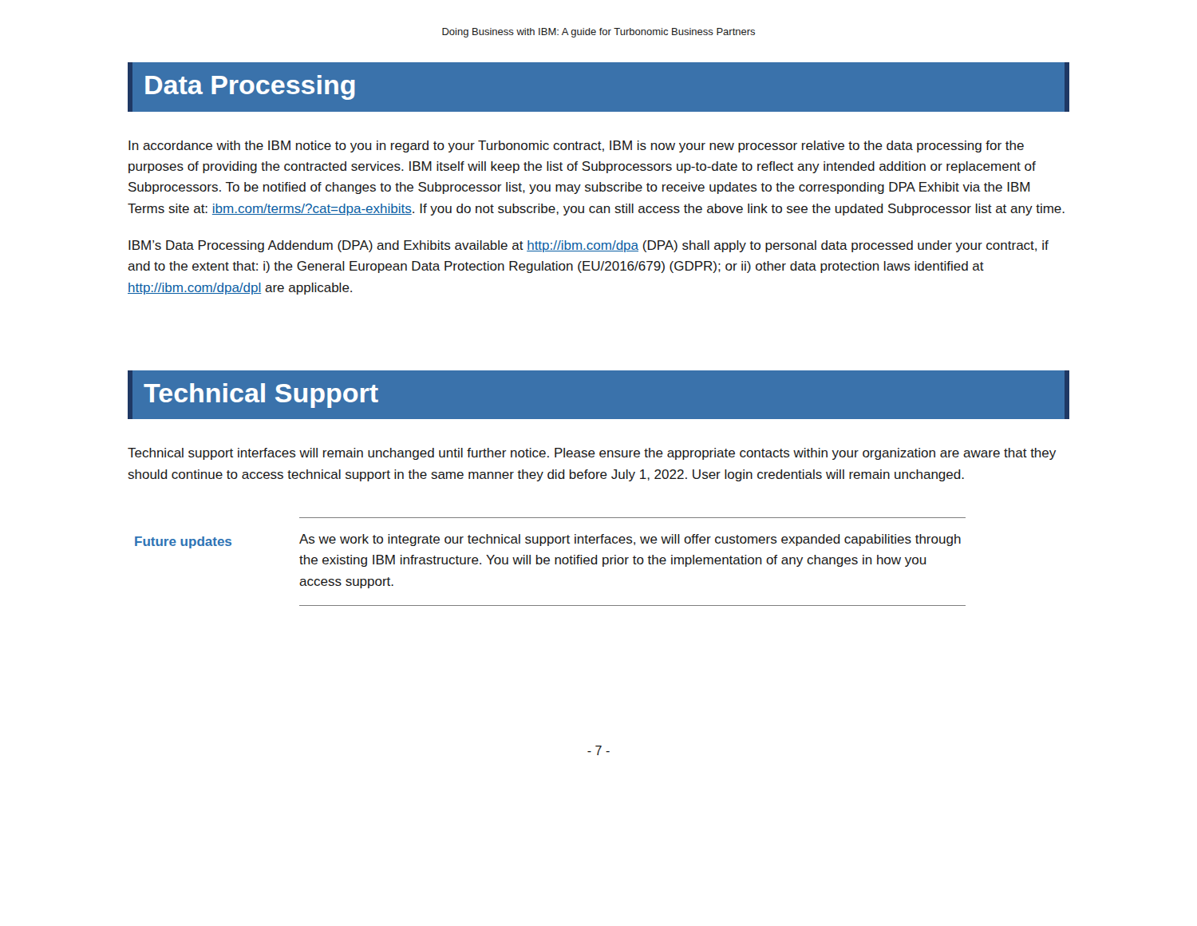Doing Business with IBM: A guide for Turbonomic Business Partners
Data Processing
In accordance with the IBM notice to you in regard to your Turbonomic contract, IBM is now your new processor relative to the data processing for the purposes of providing the contracted services. IBM itself will keep the list of Subprocessors up-to-date to reflect any intended addition or replacement of Subprocessors. To be notified of changes to the Subprocessor list, you may subscribe to receive updates to the corresponding DPA Exhibit via the IBM Terms site at: ibm.com/terms/?cat=dpa-exhibits. If you do not subscribe, you can still access the above link to see the updated Subprocessor list at any time.
IBM’s Data Processing Addendum (DPA) and Exhibits available at http://ibm.com/dpa (DPA) shall apply to personal data processed under your contract, if and to the extent that: i) the General European Data Protection Regulation (EU/2016/679) (GDPR); or ii) other data protection laws identified at http://ibm.com/dpa/dpl are applicable.
Technical Support
Technical support interfaces will remain unchanged until further notice. Please ensure the appropriate contacts within your organization are aware that they should continue to access technical support in the same manner they did before July 1, 2022. User login credentials will remain unchanged.
Future updates
As we work to integrate our technical support interfaces, we will offer customers expanded capabilities through the existing IBM infrastructure. You will be notified prior to the implementation of any changes in how you access support.
- 7 -